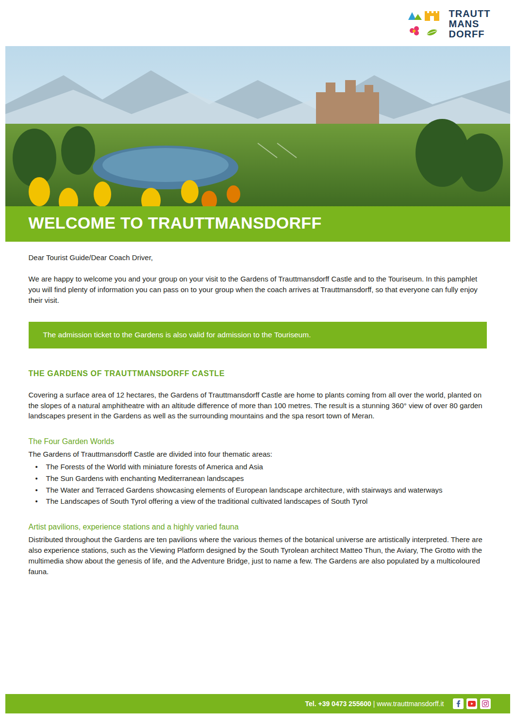TRAUTT
MANS
DORFF
WELCOME TO TRAUTTMANSDORFF
Dear Tourist Guide/Dear Coach Driver,
We are happy to welcome you and your group on your visit to the Gardens of Trauttmansdorff Castle and to the Touriseum. In this pamphlet you will find plenty of information you can pass on to your group when the coach arrives at Trauttmansdorff, so that everyone can fully enjoy their visit.
The admission ticket to the Gardens is also valid for admission to the Touriseum.
The Gardens of Trauttmansdorff Castle
Covering a surface area of 12 hectares, the Gardens of Trauttmansdorff Castle are home to plants coming from all over the world, planted on the slopes of a natural amphitheatre with an altitude difference of more than 100 metres. The result is a stunning 360° view of over 80 garden landscapes present in the Gardens as well as the surrounding mountains and the spa resort town of Meran.
The Four Garden Worlds
The Gardens of Trauttmansdorff Castle are divided into four thematic areas:
The Forests of the World with miniature forests of America and Asia
The Sun Gardens with enchanting Mediterranean landscapes
The Water and Terraced Gardens showcasing elements of European landscape architecture, with stairways and waterways
The Landscapes of South Tyrol offering a view of the traditional cultivated landscapes of South Tyrol
Artist pavilions, experience stations and a highly varied fauna
Distributed throughout the Gardens are ten pavilions where the various themes of the botanical universe are artistically interpreted. There are also experience stations, such as the Viewing Platform designed by the South Tyrolean architect Matteo Thun, the Aviary, The Grotto with the multimedia show about the genesis of life, and the Adventure Bridge, just to name a few. The Gardens are also populated by a multicoloured fauna.
Tel. +39 0473 255600 | www.trauttmansdorff.it